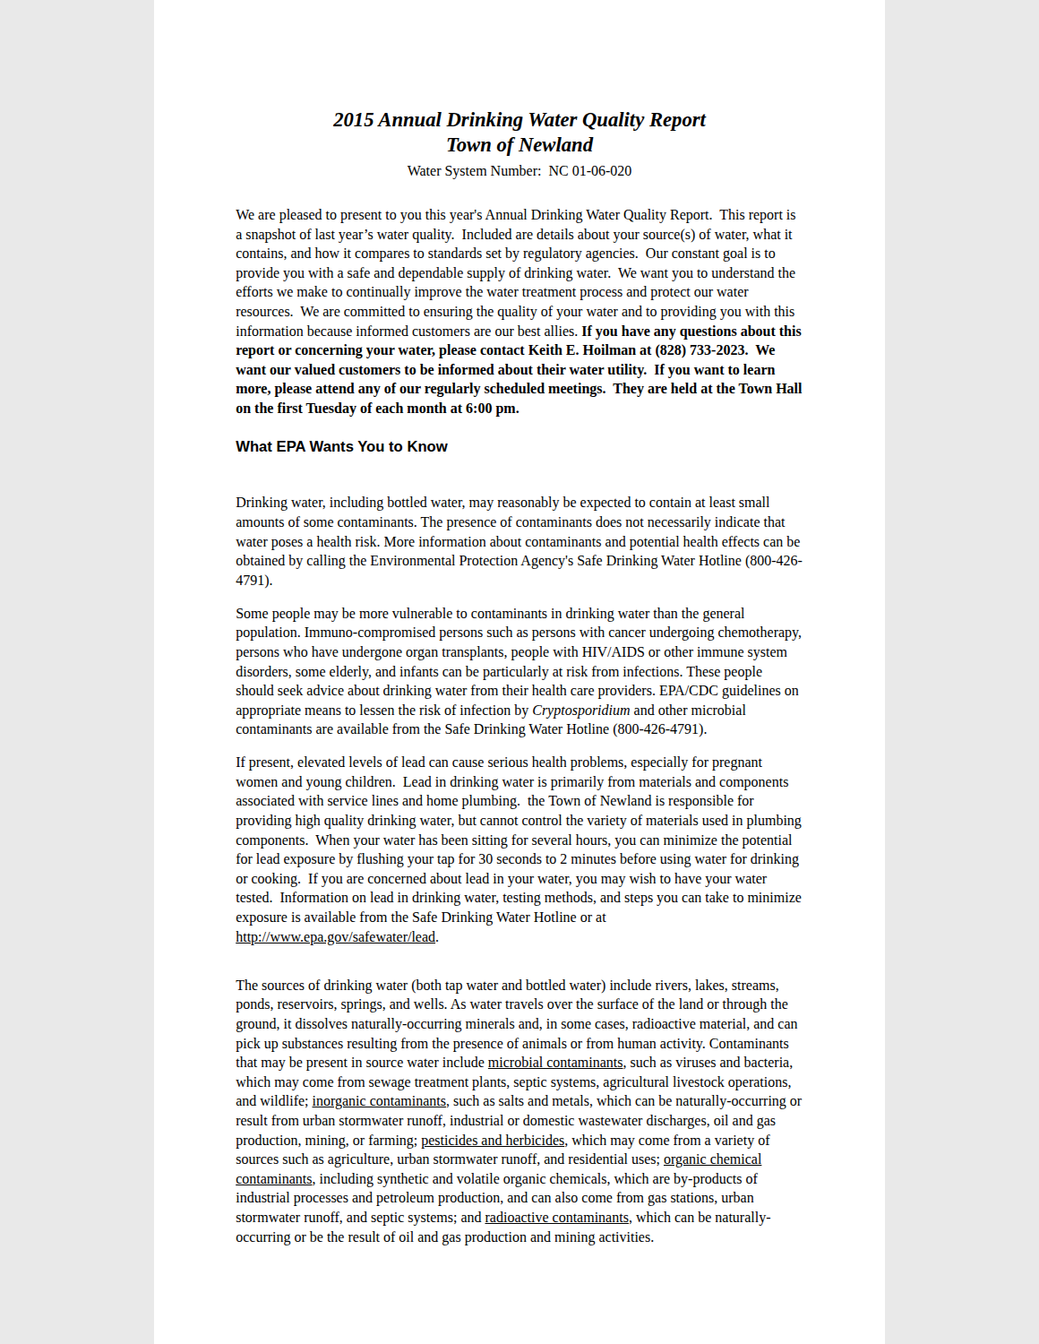2015 Annual Drinking Water Quality Report Town of Newland
Water System Number: NC 01-06-020
We are pleased to present to you this year's Annual Drinking Water Quality Report. This report is a snapshot of last year’s water quality. Included are details about your source(s) of water, what it contains, and how it compares to standards set by regulatory agencies. Our constant goal is to provide you with a safe and dependable supply of drinking water. We want you to understand the efforts we make to continually improve the water treatment process and protect our water resources. We are committed to ensuring the quality of your water and to providing you with this information because informed customers are our best allies. If you have any questions about this report or concerning your water, please contact Keith E. Hoilman at (828) 733-2023. We want our valued customers to be informed about their water utility. If you want to learn more, please attend any of our regularly scheduled meetings. They are held at the Town Hall on the first Tuesday of each month at 6:00 pm.
What EPA Wants You to Know
Drinking water, including bottled water, may reasonably be expected to contain at least small amounts of some contaminants. The presence of contaminants does not necessarily indicate that water poses a health risk. More information about contaminants and potential health effects can be obtained by calling the Environmental Protection Agency's Safe Drinking Water Hotline (800-426-4791).
Some people may be more vulnerable to contaminants in drinking water than the general population. Immuno-compromised persons such as persons with cancer undergoing chemotherapy, persons who have undergone organ transplants, people with HIV/AIDS or other immune system disorders, some elderly, and infants can be particularly at risk from infections. These people should seek advice about drinking water from their health care providers. EPA/CDC guidelines on appropriate means to lessen the risk of infection by Cryptosporidium and other microbial contaminants are available from the Safe Drinking Water Hotline (800-426-4791).
If present, elevated levels of lead can cause serious health problems, especially for pregnant women and young children. Lead in drinking water is primarily from materials and components associated with service lines and home plumbing. the Town of Newland is responsible for providing high quality drinking water, but cannot control the variety of materials used in plumbing components. When your water has been sitting for several hours, you can minimize the potential for lead exposure by flushing your tap for 30 seconds to 2 minutes before using water for drinking or cooking. If you are concerned about lead in your water, you may wish to have your water tested. Information on lead in drinking water, testing methods, and steps you can take to minimize exposure is available from the Safe Drinking Water Hotline or at http://www.epa.gov/safewater/lead.
The sources of drinking water (both tap water and bottled water) include rivers, lakes, streams, ponds, reservoirs, springs, and wells. As water travels over the surface of the land or through the ground, it dissolves naturally-occurring minerals and, in some cases, radioactive material, and can pick up substances resulting from the presence of animals or from human activity. Contaminants that may be present in source water include microbial contaminants, such as viruses and bacteria, which may come from sewage treatment plants, septic systems, agricultural livestock operations, and wildlife; inorganic contaminants, such as salts and metals, which can be naturally-occurring or result from urban stormwater runoff, industrial or domestic wastewater discharges, oil and gas production, mining, or farming; pesticides and herbicides, which may come from a variety of sources such as agriculture, urban stormwater runoff, and residential uses; organic chemical contaminants, including synthetic and volatile organic chemicals, which are by-products of industrial processes and petroleum production, and can also come from gas stations, urban stormwater runoff, and septic systems; and radioactive contaminants, which can be naturally-occurring or be the result of oil and gas production and mining activities.